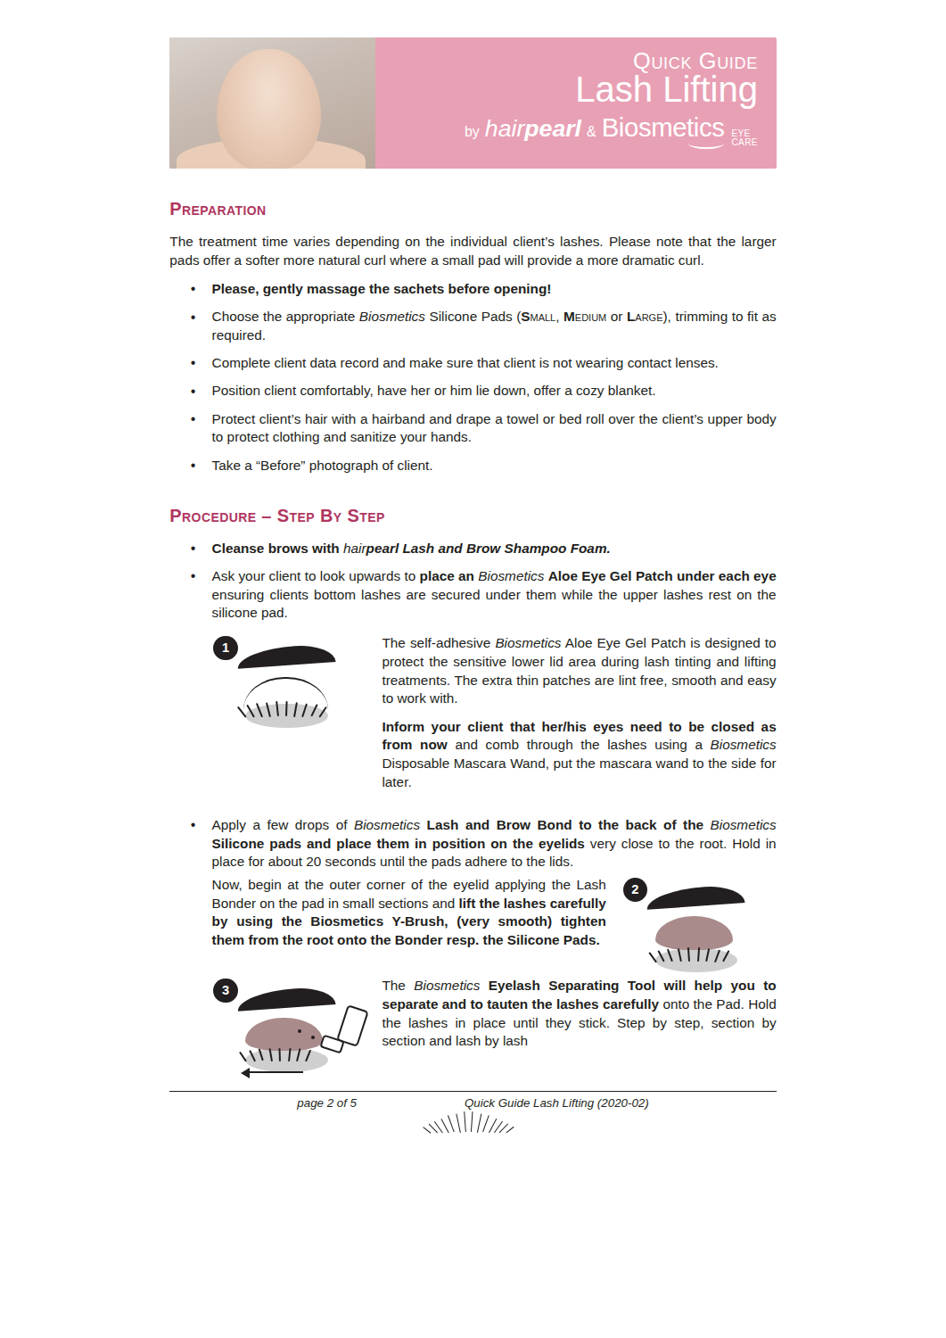Quick Guide
Lash Lifting
by hairpearl & Biosmetics EYE
CARE
Preparation
The treatment time varies depending on the individual client’s lashes. Please note that the larger pads offer a softer more natural curl where a small pad will provide a more dramatic curl.
Please, gently massage the sachets before opening!
Choose the appropriate Biosmetics Silicone Pads (Small, Medium or Large), trimming to fit as required.
Complete client data record and make sure that client is not wearing contact lenses.
Position client comfortably, have her or him lie down, offer a cozy blanket.
Protect client’s hair with a hairband and drape a towel or bed roll over the client’s upper body to protect clothing and sanitize your hands.
Take a “Before” photograph of client.
Procedure – Step By Step
Cleanse brows with hairpearl Lash and Brow Shampoo Foam.
Ask your client to look upwards to place an Biosmetics Aloe Eye Gel Patch under each eye ensuring clients bottom lashes are secured under them while the upper lashes rest on the silicone pad.
1
The self-adhesive Biosmetics Aloe Eye Gel Patch is designed to protect the sensitive lower lid area during lash tinting and lifting treatments. The extra thin patches are lint free, smooth and easy to work with.
Inform your client that her/his eyes need to be closed as from now and comb through the lashes using a Biosmetics Disposable Mascara Wand, put the mascara wand to the side for later.
Apply a few drops of Biosmetics Lash and Brow Bond to the back of the Biosmetics Silicone pads and place them in position on the eyelids very close to the root. Hold in place for about 20 seconds until the pads adhere to the lids.
2
Now, begin at the outer corner of the eyelid applying the Lash Bonder on the pad in small sections and lift the lashes carefully by using the Biosmetics Y-Brush, (very smooth) tighten them from the root onto the Bonder resp. the Silicone Pads.
3
The Biosmetics Eyelash Separating Tool will help you to separate and to tauten the lashes carefully onto the Pad. Hold the lashes in place until they stick. Step by step, section by section and lash by lash
page 2 of 5 Quick Guide Lash Lifting (2020-02)